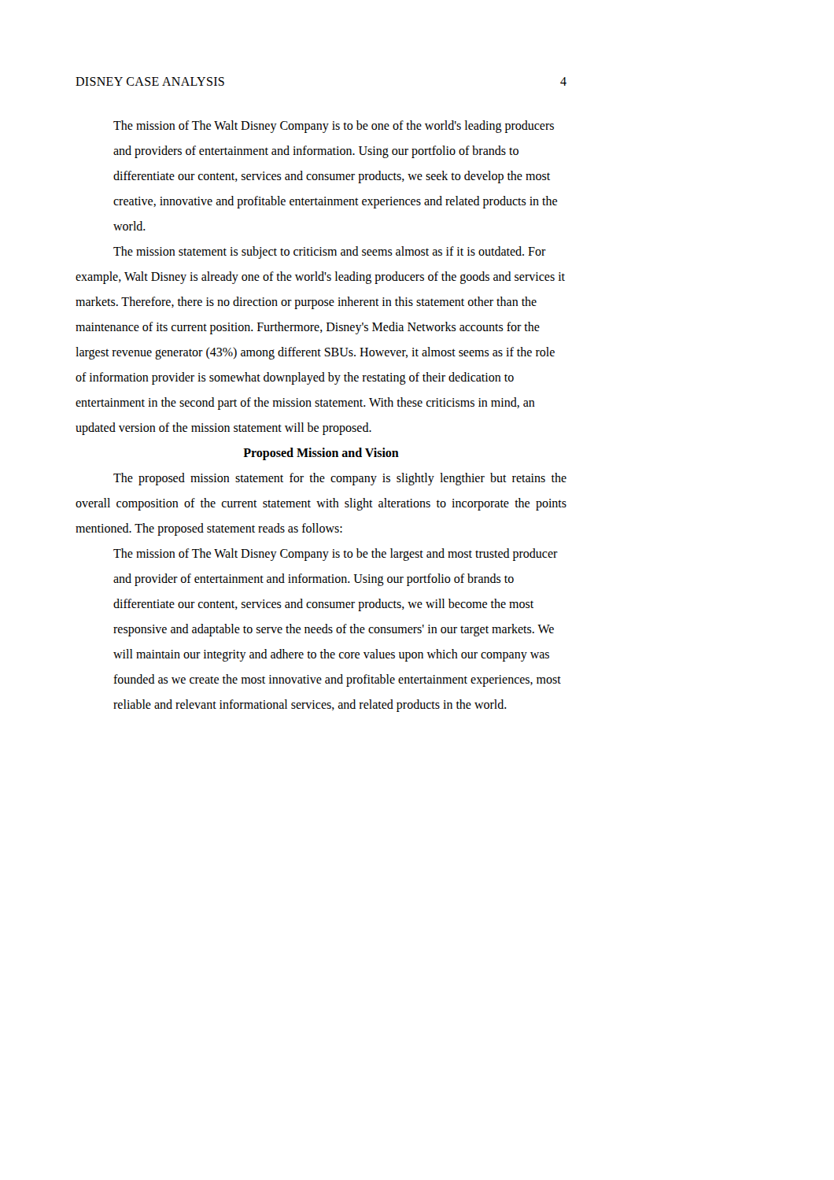Disney Case Analysis 4
The mission of The Walt Disney Company is to be one of the world's leading producers and providers of entertainment and information. Using our portfolio of brands to differentiate our content, services and consumer products, we seek to develop the most creative, innovative and profitable entertainment experiences and related products in the world.
The mission statement is subject to criticism and seems almost as if it is outdated. For example, Walt Disney is already one of the world's leading producers of the goods and services it markets. Therefore, there is no direction or purpose inherent in this statement other than the maintenance of its current position. Furthermore, Disney's Media Networks accounts for the largest revenue generator (43%) among different SBUs. However, it almost seems as if the role of information provider is somewhat downplayed by the restating of their dedication to entertainment in the second part of the mission statement. With these criticisms in mind, an updated version of the mission statement will be proposed.
Proposed Mission and Vision
The proposed mission statement for the company is slightly lengthier but retains the overall composition of the current statement with slight alterations to incorporate the points mentioned. The proposed statement reads as follows:
The mission of The Walt Disney Company is to be the largest and most trusted producer and provider of entertainment and information. Using our portfolio of brands to differentiate our content, services and consumer products, we will become the most responsive and adaptable to serve the needs of the consumers' in our target markets. We will maintain our integrity and adhere to the core values upon which our company was founded as we create the most innovative and profitable entertainment experiences, most reliable and relevant informational services, and related products in the world.